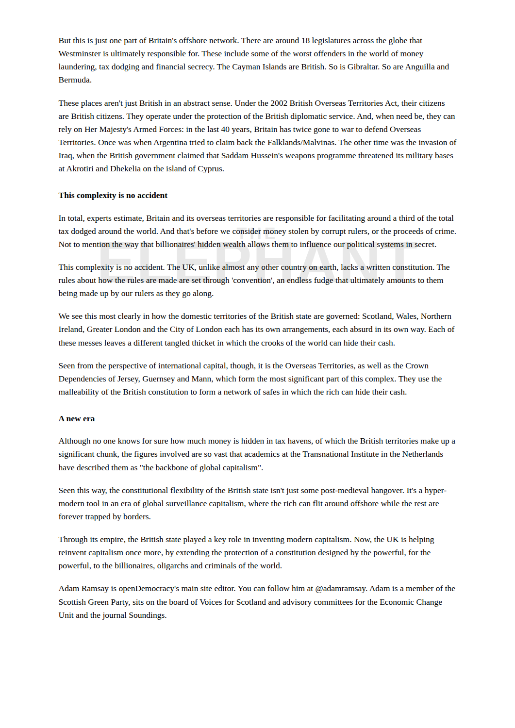THEELEPHANT
But this is just one part of Britain's offshore network. There are around 18 legislatures across the globe that Westminster is ultimately responsible for. These include some of the worst offenders in the world of money laundering, tax dodging and financial secrecy. The Cayman Islands are British. So is Gibraltar. So are Anguilla and Bermuda.
These places aren't just British in an abstract sense. Under the 2002 British Overseas Territories Act, their citizens are British citizens. They operate under the protection of the British diplomatic service. And, when need be, they can rely on Her Majesty's Armed Forces: in the last 40 years, Britain has twice gone to war to defend Overseas Territories. Once was when Argentina tried to claim back the Falklands/Malvinas. The other time was the invasion of Iraq, when the British government claimed that Saddam Hussein's weapons programme threatened its military bases at Akrotiri and Dhekelia on the island of Cyprus.
This complexity is no accident
In total, experts estimate, Britain and its overseas territories are responsible for facilitating around a third of the total tax dodged around the world. And that's before we consider money stolen by corrupt rulers, or the proceeds of crime. Not to mention the way that billionaires' hidden wealth allows them to influence our political systems in secret.
This complexity is no accident. The UK, unlike almost any other country on earth, lacks a written constitution. The rules about how the rules are made are set through 'convention', an endless fudge that ultimately amounts to them being made up by our rulers as they go along.
We see this most clearly in how the domestic territories of the British state are governed: Scotland, Wales, Northern Ireland, Greater London and the City of London each has its own arrangements, each absurd in its own way. Each of these messes leaves a different tangled thicket in which the crooks of the world can hide their cash.
Seen from the perspective of international capital, though, it is the Overseas Territories, as well as the Crown Dependencies of Jersey, Guernsey and Mann, which form the most significant part of this complex. They use the malleability of the British constitution to form a network of safes in which the rich can hide their cash.
A new era
Although no one knows for sure how much money is hidden in tax havens, of which the British territories make up a significant chunk, the figures involved are so vast that academics at the Transnational Institute in the Netherlands have described them as "the backbone of global capitalism".
Seen this way, the constitutional flexibility of the British state isn't just some post-medieval hangover. It's a hyper-modern tool in an era of global surveillance capitalism, where the rich can flit around offshore while the rest are forever trapped by borders.
Through its empire, the British state played a key role in inventing modern capitalism. Now, the UK is helping reinvent capitalism once more, by extending the protection of a constitution designed by the powerful, for the powerful, to the billionaires, oligarchs and criminals of the world.
Adam Ramsay is openDemocracy's main site editor. You can follow him at @adamramsay. Adam is a member of the Scottish Green Party, sits on the board of Voices for Scotland and advisory committees for the Economic Change Unit and the journal Soundings.